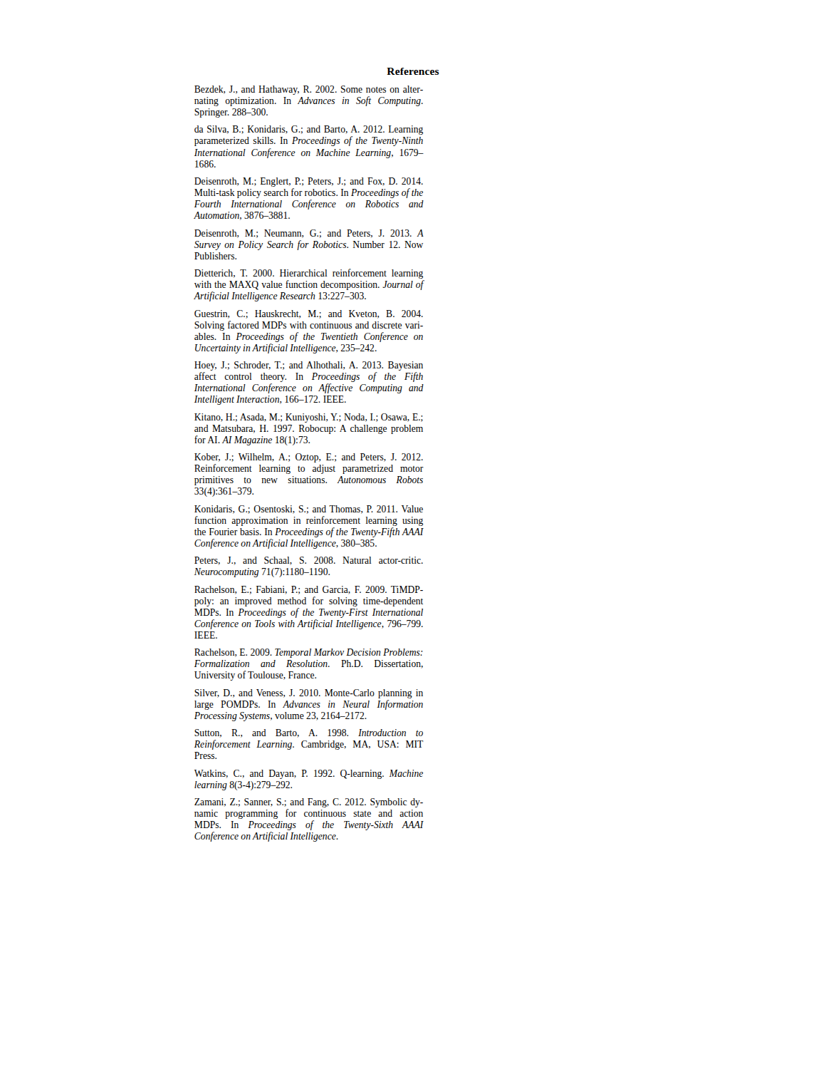References
Bezdek, J., and Hathaway, R. 2002. Some notes on alternating optimization. In Advances in Soft Computing. Springer. 288–300.
da Silva, B.; Konidaris, G.; and Barto, A. 2012. Learning parameterized skills. In Proceedings of the Twenty-Ninth International Conference on Machine Learning, 1679–1686.
Deisenroth, M.; Englert, P.; Peters, J.; and Fox, D. 2014. Multi-task policy search for robotics. In Proceedings of the Fourth International Conference on Robotics and Automation, 3876–3881.
Deisenroth, M.; Neumann, G.; and Peters, J. 2013. A Survey on Policy Search for Robotics. Number 12. Now Publishers.
Dietterich, T. 2000. Hierarchical reinforcement learning with the MAXQ value function decomposition. Journal of Artificial Intelligence Research 13:227–303.
Guestrin, C.; Hauskrecht, M.; and Kveton, B. 2004. Solving factored MDPs with continuous and discrete variables. In Proceedings of the Twentieth Conference on Uncertainty in Artificial Intelligence, 235–242.
Hoey, J.; Schroder, T.; and Alhothali, A. 2013. Bayesian affect control theory. In Proceedings of the Fifth International Conference on Affective Computing and Intelligent Interaction, 166–172. IEEE.
Kitano, H.; Asada, M.; Kuniyoshi, Y.; Noda, I.; Osawa, E.; and Matsubara, H. 1997. Robocup: A challenge problem for AI. AI Magazine 18(1):73.
Kober, J.; Wilhelm, A.; Oztop, E.; and Peters, J. 2012. Reinforcement learning to adjust parametrized motor primitives to new situations. Autonomous Robots 33(4):361–379.
Konidaris, G.; Osentoski, S.; and Thomas, P. 2011. Value function approximation in reinforcement learning using the Fourier basis. In Proceedings of the Twenty-Fifth AAAI Conference on Artificial Intelligence, 380–385.
Peters, J., and Schaal, S. 2008. Natural actor-critic. Neurocomputing 71(7):1180–1190.
Rachelson, E.; Fabiani, P.; and Garcia, F. 2009. TiMDP-poly: an improved method for solving time-dependent MDPs. In Proceedings of the Twenty-First International Conference on Tools with Artificial Intelligence, 796–799. IEEE.
Rachelson, E. 2009. Temporal Markov Decision Problems: Formalization and Resolution. Ph.D. Dissertation, University of Toulouse, France.
Silver, D., and Veness, J. 2010. Monte-Carlo planning in large POMDPs. In Advances in Neural Information Processing Systems, volume 23, 2164–2172.
Sutton, R., and Barto, A. 1998. Introduction to Reinforcement Learning. Cambridge, MA, USA: MIT Press.
Watkins, C., and Dayan, P. 1992. Q-learning. Machine learning 8(3-4):279–292.
Zamani, Z.; Sanner, S.; and Fang, C. 2012. Symbolic dynamic programming for continuous state and action MDPs. In Proceedings of the Twenty-Sixth AAAI Conference on Artificial Intelligence.